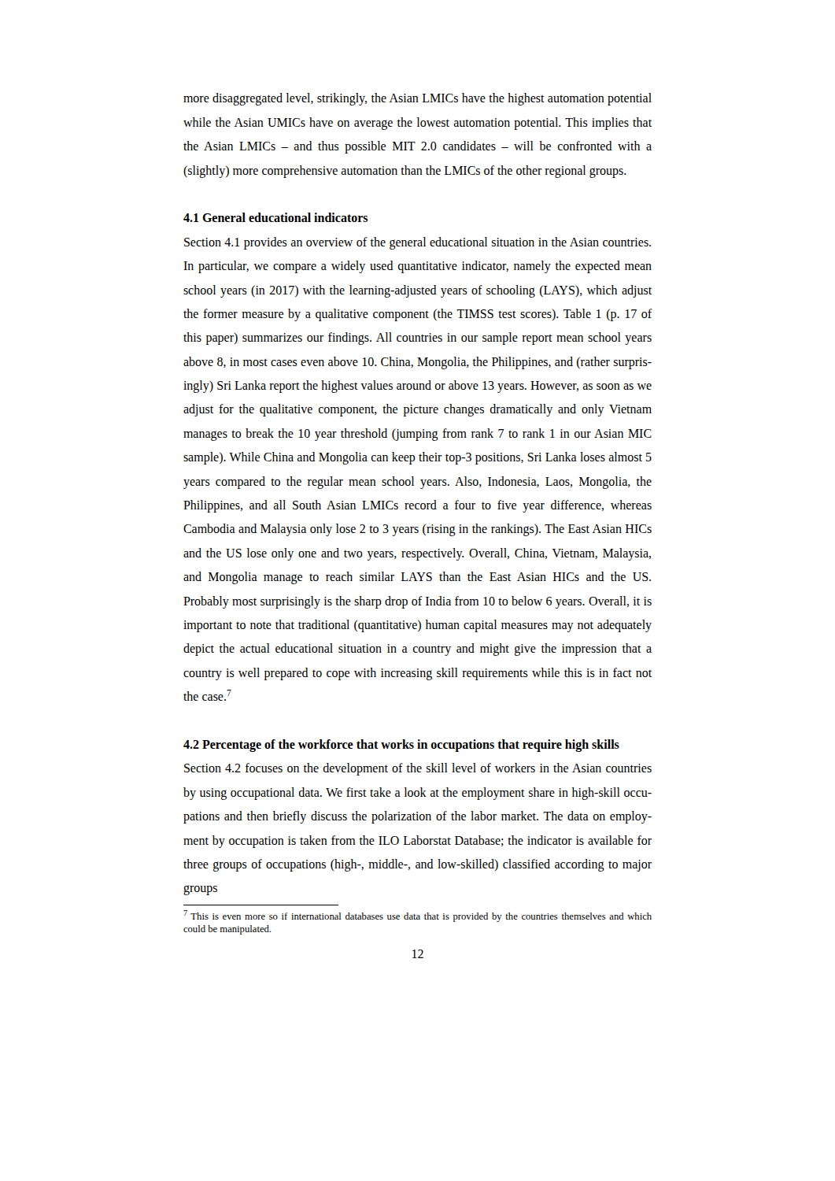more disaggregated level, strikingly, the Asian LMICs have the highest automation potential while the Asian UMICs have on average the lowest automation potential. This implies that the Asian LMICs – and thus possible MIT 2.0 candidates – will be confronted with a (slightly) more comprehensive automation than the LMICs of the other regional groups.
4.1 General educational indicators
Section 4.1 provides an overview of the general educational situation in the Asian countries. In particular, we compare a widely used quantitative indicator, namely the expected mean school years (in 2017) with the learning-adjusted years of schooling (LAYS), which adjust the former measure by a qualitative component (the TIMSS test scores). Table 1 (p. 17 of this paper) summarizes our findings. All countries in our sample report mean school years above 8, in most cases even above 10. China, Mongolia, the Philippines, and (rather surprisingly) Sri Lanka report the highest values around or above 13 years. However, as soon as we adjust for the qualitative component, the picture changes dramatically and only Vietnam manages to break the 10 year threshold (jumping from rank 7 to rank 1 in our Asian MIC sample). While China and Mongolia can keep their top-3 positions, Sri Lanka loses almost 5 years compared to the regular mean school years. Also, Indonesia, Laos, Mongolia, the Philippines, and all South Asian LMICs record a four to five year difference, whereas Cambodia and Malaysia only lose 2 to 3 years (rising in the rankings). The East Asian HICs and the US lose only one and two years, respectively. Overall, China, Vietnam, Malaysia, and Mongolia manage to reach similar LAYS than the East Asian HICs and the US. Probably most surprisingly is the sharp drop of India from 10 to below 6 years. Overall, it is important to note that traditional (quantitative) human capital measures may not adequately depict the actual educational situation in a country and might give the impression that a country is well prepared to cope with increasing skill requirements while this is in fact not the case.7
4.2 Percentage of the workforce that works in occupations that require high skills
Section 4.2 focuses on the development of the skill level of workers in the Asian countries by using occupational data. We first take a look at the employment share in high-skill occupations and then briefly discuss the polarization of the labor market. The data on employment by occupation is taken from the ILO Laborstat Database; the indicator is available for three groups of occupations (high-, middle-, and low-skilled) classified according to major groups
7 This is even more so if international databases use data that is provided by the countries themselves and which could be manipulated.
12